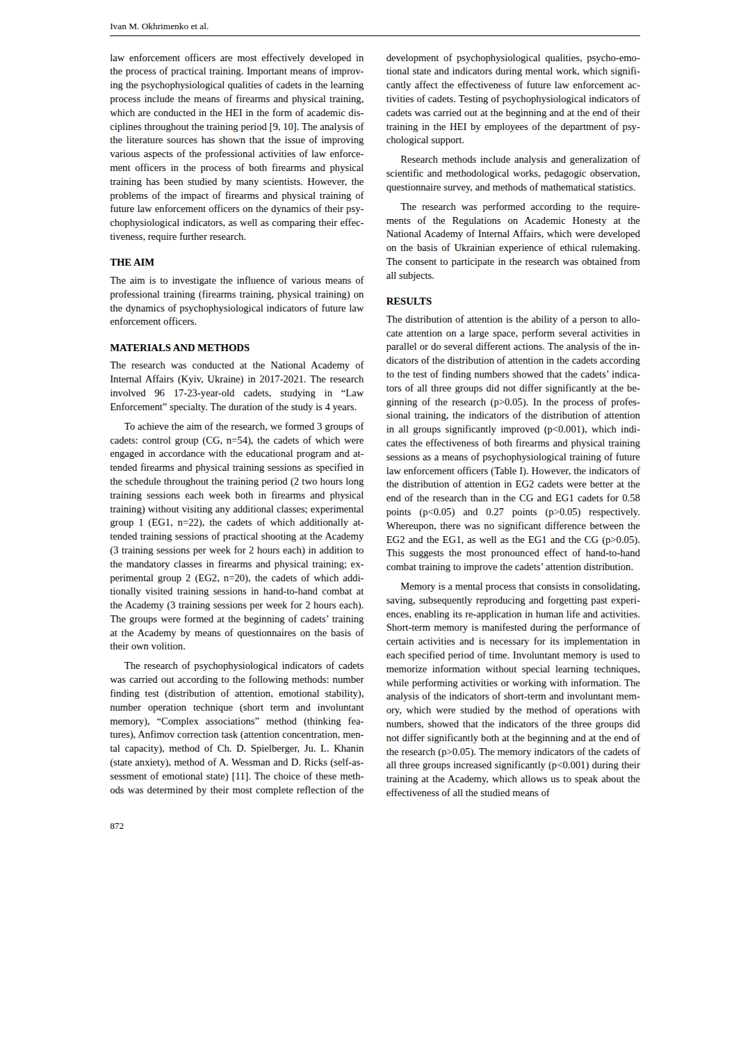Ivan M. Okhrimenko et al.
law enforcement officers are most effectively developed in the process of practical training. Important means of improving the psychophysiological qualities of cadets in the learning process include the means of firearms and physical training, which are conducted in the HEI in the form of academic disciplines throughout the training period [9, 10]. The analysis of the literature sources has shown that the issue of improving various aspects of the professional activities of law enforcement officers in the process of both firearms and physical training has been studied by many scientists. However, the problems of the impact of firearms and physical training of future law enforcement officers on the dynamics of their psychophysiological indicators, as well as comparing their effectiveness, require further research.
The aim
The aim is to investigate the influence of various means of professional training (firearms training, physical training) on the dynamics of psychophysiological indicators of future law enforcement officers.
Materials and methods
The research was conducted at the National Academy of Internal Affairs (Kyiv, Ukraine) in 2017-2021. The research involved 96 17-23-year-old cadets, studying in “Law Enforcement” specialty. The duration of the study is 4 years.
To achieve the aim of the research, we formed 3 groups of cadets: control group (CG, n=54), the cadets of which were engaged in accordance with the educational program and attended firearms and physical training sessions as specified in the schedule throughout the training period (2 two hours long training sessions each week both in firearms and physical training) without visiting any additional classes; experimental group 1 (EG1, n=22), the cadets of which additionally attended training sessions of practical shooting at the Academy (3 training sessions per week for 2 hours each) in addition to the mandatory classes in firearms and physical training; experimental group 2 (EG2, n=20), the cadets of which additionally visited training sessions in hand-to-hand combat at the Academy (3 training sessions per week for 2 hours each). The groups were formed at the beginning of cadets’ training at the Academy by means of questionnaires on the basis of their own volition.
The research of psychophysiological indicators of cadets was carried out according to the following methods: number finding test (distribution of attention, emotional stability), number operation technique (short term and involuntant memory), “Complex associations” method (thinking features), Anfimov correction task (attention concentration, mental capacity), method of Ch. D. Spielberger, Ju. L. Khanin (state anxiety), method of A. Wessman and D. Ricks (self-assessment of emotional state) [11]. The choice of these methods was determined by their most complete reflection of the development of psychophysiological qualities, psycho-emotional state and indicators during mental work, which significantly affect the effectiveness of future law enforcement activities of cadets. Testing of psychophysiological indicators of cadets was carried out at the beginning and at the end of their training in the HEI by employees of the department of psychological support.
Research methods include analysis and generalization of scientific and methodological works, pedagogic observation, questionnaire survey, and methods of mathematical statistics.
The research was performed according to the requirements of the Regulations on Academic Honesty at the National Academy of Internal Affairs, which were developed on the basis of Ukrainian experience of ethical rulemaking. The consent to participate in the research was obtained from all subjects.
Results
The distribution of attention is the ability of a person to allocate attention on a large space, perform several activities in parallel or do several different actions. The analysis of the indicators of the distribution of attention in the cadets according to the test of finding numbers showed that the cadets’ indicators of all three groups did not differ significantly at the beginning of the research (p>0.05). In the process of professional training, the indicators of the distribution of attention in all groups significantly improved (p<0.001), which indicates the effectiveness of both firearms and physical training sessions as a means of psychophysiological training of future law enforcement officers (Table I). However, the indicators of the distribution of attention in EG2 cadets were better at the end of the research than in the CG and EG1 cadets for 0.58 points (p<0.05) and 0.27 points (p>0.05) respectively. Whereupon, there was no significant difference between the EG2 and the EG1, as well as the EG1 and the CG (p>0.05). This suggests the most pronounced effect of hand-to-hand combat training to improve the cadets’ attention distribution.
Memory is a mental process that consists in consolidating, saving, subsequently reproducing and forgetting past experiences, enabling its re-application in human life and activities. Short-term memory is manifested during the performance of certain activities and is necessary for its implementation in each specified period of time. Involuntant memory is used to memorize information without special learning techniques, while performing activities or working with information. The analysis of the indicators of short-term and involuntant memory, which were studied by the method of operations with numbers, showed that the indicators of the three groups did not differ significantly both at the beginning and at the end of the research (p>0.05). The memory indicators of the cadets of all three groups increased significantly (p<0.001) during their training at the Academy, which allows us to speak about the effectiveness of all the studied means of
872